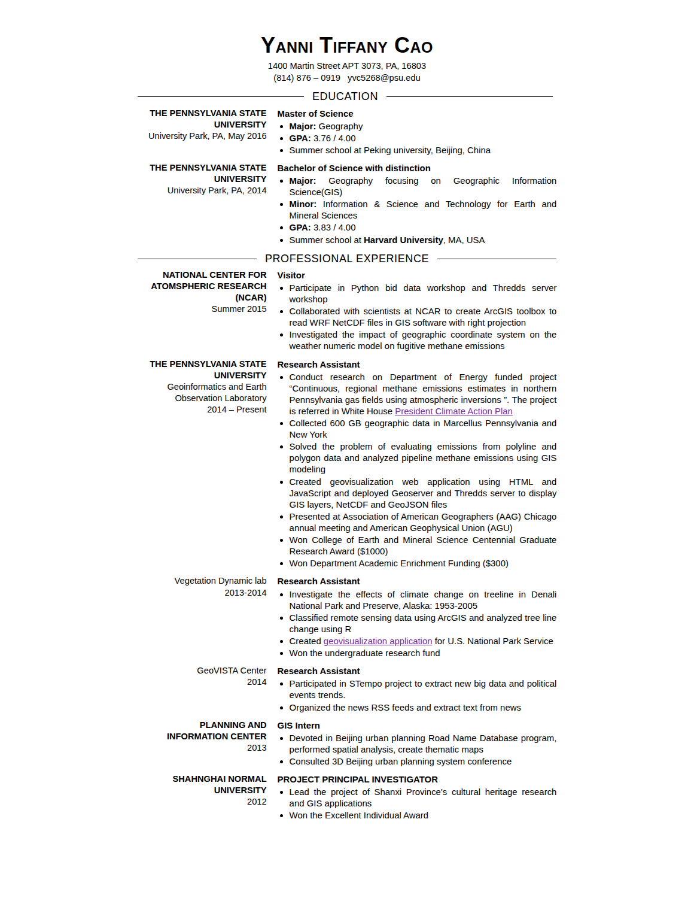Yanni Tiffany Cao
1400 Martin Street APT 3073, PA, 16803
(814) 876 – 0919 yvc5268@psu.edu
Education
The Pennsylvania State University
University Park, PA, May 2016
Master of Science
Major: Geography
GPA: 3.76 / 4.00
Summer school at Peking university, Beijing, China
The Pennsylvania State University
University Park, PA, 2014
Bachelor of Science with distinction
Major: Geography focusing on Geographic Information Science(GIS)
Minor: Information & Science and Technology for Earth and Mineral Sciences
GPA: 3.83 / 4.00
Summer school at Harvard University, MA, USA
Professional Experience
National Center for Atomspheric Research (NCAR)
Summer 2015
Visitor
Participate in Python bid data workshop and Thredds server workshop
Collaborated with scientists at NCAR to create ArcGIS toolbox to read WRF NetCDF files in GIS software with right projection
Investigated the impact of geographic coordinate system on the weather numeric model on fugitive methane emissions
The Pennsylvania State University
Geoinformatics and Earth Observation Laboratory
2014 – Present
Research Assistant
Conduct research on Department of Energy funded project “Continuous, regional methane emissions estimates in northern Pennsylvania gas fields using atmospheric inversions ”. The project is referred in White House President Climate Action Plan
Collected 600 GB geographic data in Marcellus Pennsylvania and New York
Solved the problem of evaluating emissions from polyline and polygon data and analyzed pipeline methane emissions using GIS modeling
Created geovisualization web application using HTML and JavaScript and deployed Geoserver and Thredds server to display GIS layers, NetCDF and GeoJSON files
Presented at Association of American Geographers (AAG) Chicago annual meeting and American Geophysical Union (AGU)
Won College of Earth and Mineral Science Centennial Graduate Research Award ($1000)
Won Department Academic Enrichment Funding ($300)
Vegetation Dynamic lab
2013-2014
Research Assistant
Investigate the effects of climate change on treeline in Denali National Park and Preserve, Alaska: 1953-2005
Classified remote sensing data using ArcGIS and analyzed tree line change using R
Created geovisualization application for U.S. National Park Service
Won the undergraduate research fund
GeoVISTA Center
2014
Research Assistant
Participated in STempo project to extract new big data and political events trends.
Organized the news RSS feeds and extract text from news
PlANNING AND INFORMATION CENTER
2013
GIS Intern
Devoted in Beijing urban planning Road Name Database program, performed spatial analysis, create thematic maps
Consulted 3D Beijing urban planning system conference
Shahnghai Normal University
2012
Project Principal Investigator
Lead the project of Shanxi Province's cultural heritage research and GIS applications
Won the Excellent Individual Award